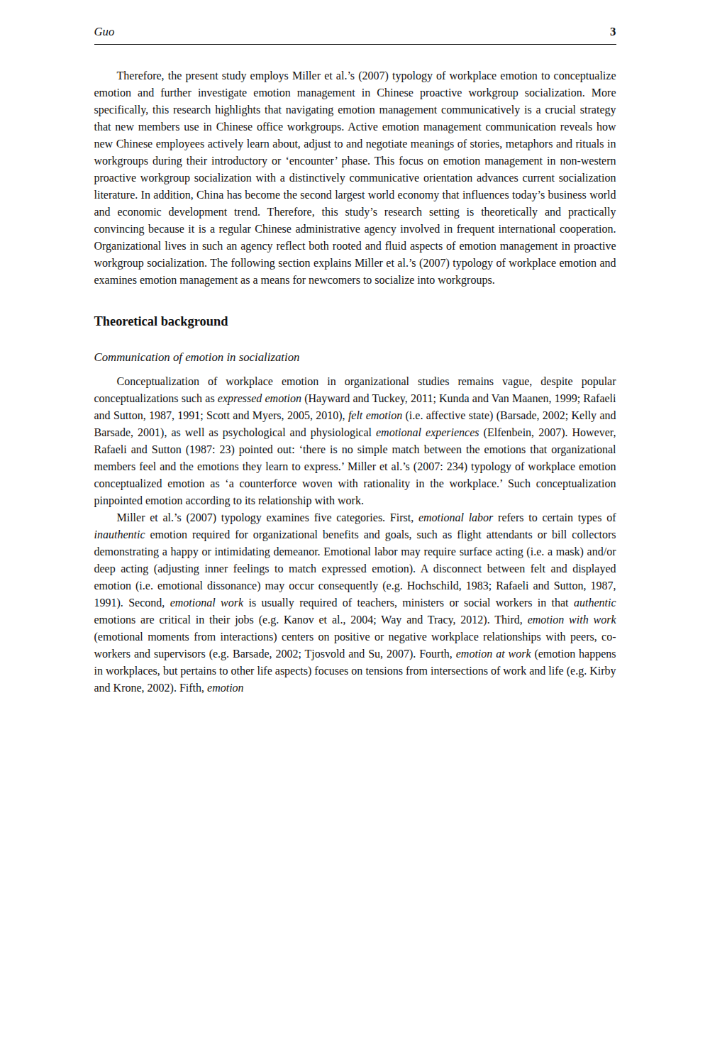Guo 3
Therefore, the present study employs Miller et al.’s (2007) typology of workplace emotion to conceptualize emotion and further investigate emotion management in Chinese proactive workgroup socialization. More specifically, this research highlights that navigating emotion management communicatively is a crucial strategy that new members use in Chinese office workgroups. Active emotion management communication reveals how new Chinese employees actively learn about, adjust to and negotiate meanings of stories, metaphors and rituals in workgroups during their introductory or ‘encounter’ phase. This focus on emotion management in non-western proactive workgroup socialization with a distinctively communicative orientation advances current socialization literature. In addition, China has become the second largest world economy that influences today’s business world and economic development trend. Therefore, this study’s research setting is theoretically and practically convincing because it is a regular Chinese administrative agency involved in frequent international cooperation. Organizational lives in such an agency reflect both rooted and fluid aspects of emotion management in proactive workgroup socialization. The following section explains Miller et al.’s (2007) typology of workplace emotion and examines emotion management as a means for newcomers to socialize into workgroups.
Theoretical background
Communication of emotion in socialization
Conceptualization of workplace emotion in organizational studies remains vague, despite popular conceptualizations such as expressed emotion (Hayward and Tuckey, 2011; Kunda and Van Maanen, 1999; Rafaeli and Sutton, 1987, 1991; Scott and Myers, 2005, 2010), felt emotion (i.e. affective state) (Barsade, 2002; Kelly and Barsade, 2001), as well as psychological and physiological emotional experiences (Elfenbein, 2007). However, Rafaeli and Sutton (1987: 23) pointed out: ‘there is no simple match between the emotions that organizational members feel and the emotions they learn to express.’ Miller et al.’s (2007: 234) typology of workplace emotion conceptualized emotion as ‘a counterforce woven with rationality in the workplace.’ Such conceptualization pinpointed emotion according to its relationship with work.
Miller et al.’s (2007) typology examines five categories. First, emotional labor refers to certain types of inauthentic emotion required for organizational benefits and goals, such as flight attendants or bill collectors demonstrating a happy or intimidating demeanor. Emotional labor may require surface acting (i.e. a mask) and/or deep acting (adjusting inner feelings to match expressed emotion). A disconnect between felt and displayed emotion (i.e. emotional dissonance) may occur consequently (e.g. Hochschild, 1983; Rafaeli and Sutton, 1987, 1991). Second, emotional work is usually required of teachers, ministers or social workers in that authentic emotions are critical in their jobs (e.g. Kanov et al., 2004; Way and Tracy, 2012). Third, emotion with work (emotional moments from interactions) centers on positive or negative workplace relationships with peers, co-workers and supervisors (e.g. Barsade, 2002; Tjosvold and Su, 2007). Fourth, emotion at work (emotion happens in workplaces, but pertains to other life aspects) focuses on tensions from intersections of work and life (e.g. Kirby and Krone, 2002). Fifth, emotion